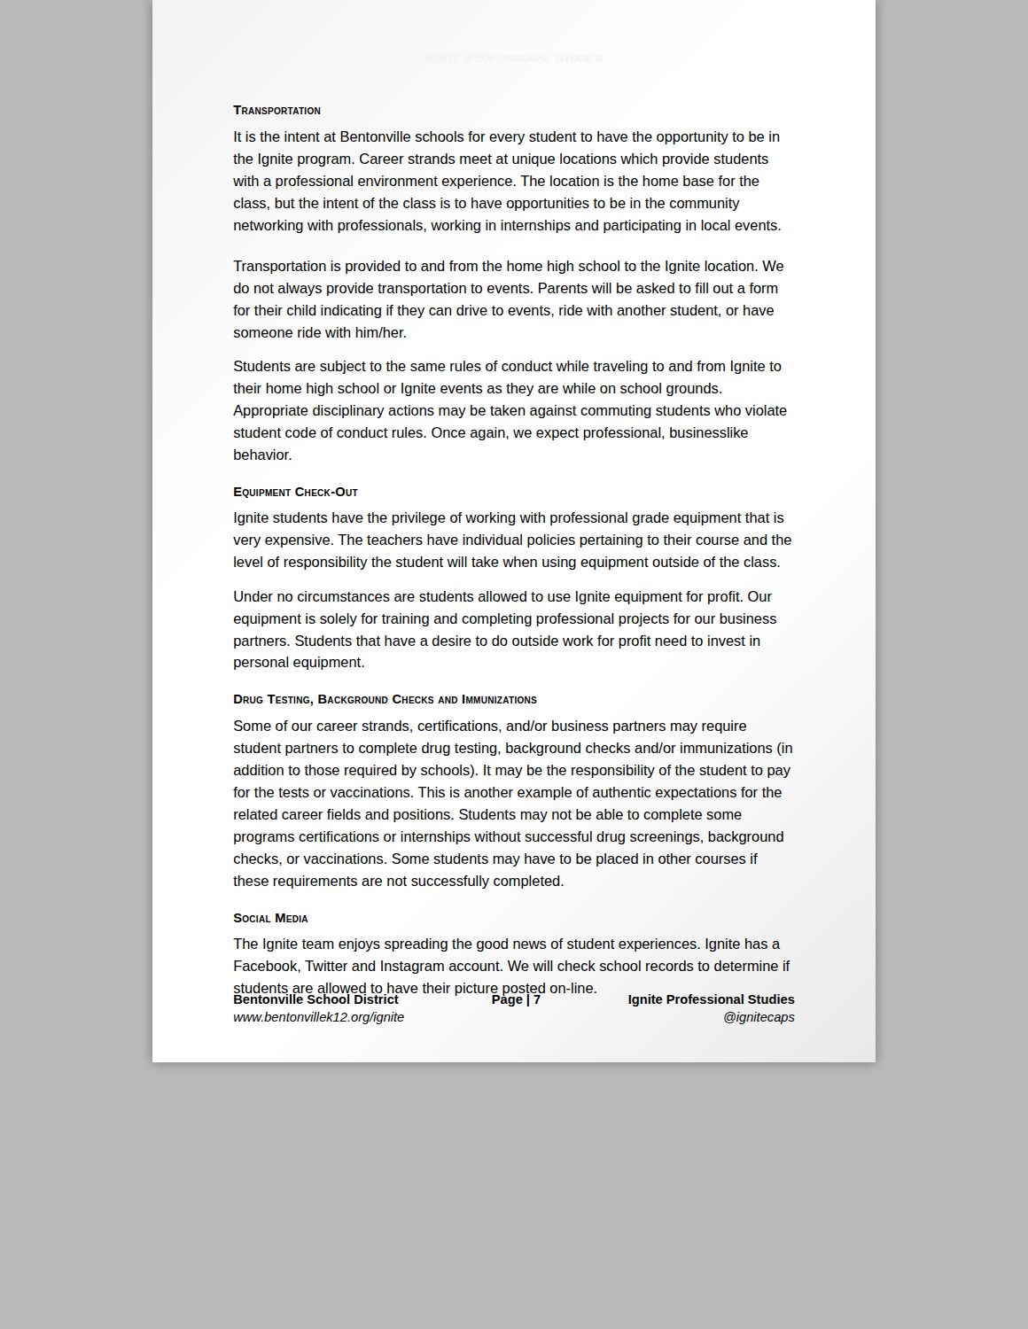Ignite Professional Studies
Transportation
It is the intent at Bentonville schools for every student to have the opportunity to be in the Ignite program. Career strands meet at unique locations which provide students with a professional environment experience. The location is the home base for the class, but the intent of the class is to have opportunities to be in the community networking with professionals, working in internships and participating in local events.
Transportation is provided to and from the home high school to the Ignite location. We do not always provide transportation to events. Parents will be asked to fill out a form for their child indicating if they can drive to events, ride with another student, or have someone ride with him/her.
Students are subject to the same rules of conduct while traveling to and from Ignite to their home high school or Ignite events as they are while on school grounds. Appropriate disciplinary actions may be taken against commuting students who violate student code of conduct rules. Once again, we expect professional, businesslike behavior.
Equipment Check-Out
Ignite students have the privilege of working with professional grade equipment that is very expensive. The teachers have individual policies pertaining to their course and the level of responsibility the student will take when using equipment outside of the class.
Under no circumstances are students allowed to use Ignite equipment for profit. Our equipment is solely for training and completing professional projects for our business partners. Students that have a desire to do outside work for profit need to invest in personal equipment.
Drug Testing, Background Checks and Immunizations
Some of our career strands, certifications, and/or business partners may require student partners to complete drug testing, background checks and/or immunizations (in addition to those required by schools). It may be the responsibility of the student to pay for the tests or vaccinations. This is another example of authentic expectations for the related career fields and positions. Students may not be able to complete some programs certifications or internships without successful drug screenings, background checks, or vaccinations. Some students may have to be placed in other courses if these requirements are not successfully completed.
Social Media
The Ignite team enjoys spreading the good news of student experiences. Ignite has a Facebook, Twitter and Instagram account. We will check school records to determine if students are allowed to have their picture posted on-line.
Bentonville School District
www.bentonvillek12.org/ignite
Page | 7
Ignite Professional Studies
@ignitecaps